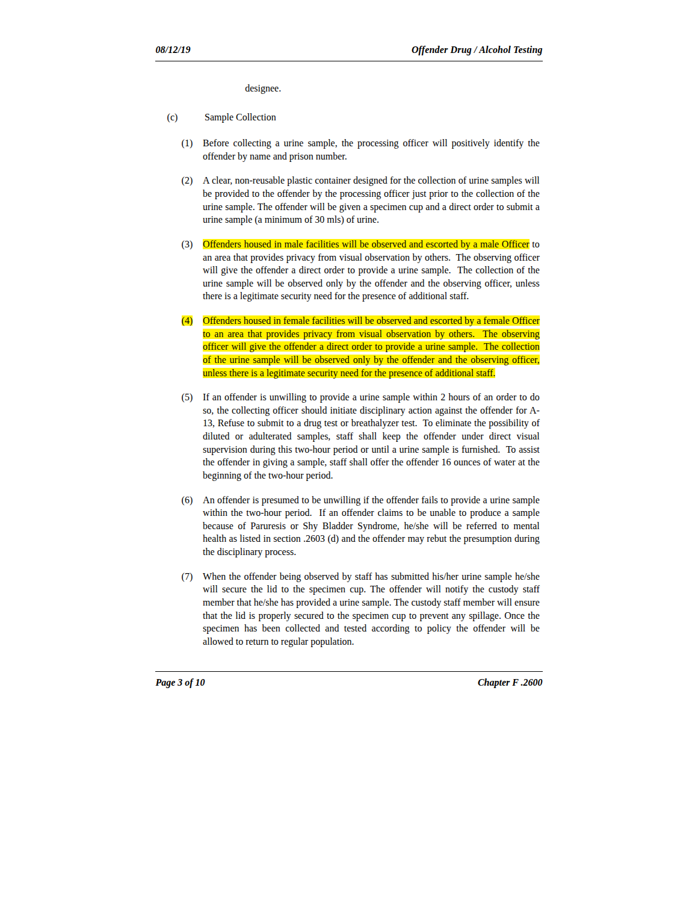08/12/19 Offender Drug / Alcohol Testing
designee.
(c)
Sample Collection
(1)
Before collecting a urine sample, the processing officer will positively identify the offender by name and prison number.
(2)
A clear, non-reusable plastic container designed for the collection of urine samples will be provided to the offender by the processing officer just prior to the collection of the urine sample. The offender will be given a specimen cup and a direct order to submit a urine sample (a minimum of 30 mls) of urine.
(3)
Offenders housed in male facilities will be observed and escorted by a male Officer to an area that provides privacy from visual observation by others. The observing officer will give the offender a direct order to provide a urine sample. The collection of the urine sample will be observed only by the offender and the observing officer, unless there is a legitimate security need for the presence of additional staff.
(4)
Offenders housed in female facilities will be observed and escorted by a female Officer to an area that provides privacy from visual observation by others. The observing officer will give the offender a direct order to provide a urine sample. The collection of the urine sample will be observed only by the offender and the observing officer, unless there is a legitimate security need for the presence of additional staff.
(5)
If an offender is unwilling to provide a urine sample within 2 hours of an order to do so, the collecting officer should initiate disciplinary action against the offender for A-13, Refuse to submit to a drug test or breathalyzer test. To eliminate the possibility of diluted or adulterated samples, staff shall keep the offender under direct visual supervision during this two-hour period or until a urine sample is furnished. To assist the offender in giving a sample, staff shall offer the offender 16 ounces of water at the beginning of the two-hour period.
(6)
An offender is presumed to be unwilling if the offender fails to provide a urine sample within the two-hour period. If an offender claims to be unable to produce a sample because of Paruresis or Shy Bladder Syndrome, he/she will be referred to mental health as listed in section .2603 (d) and the offender may rebut the presumption during the disciplinary process.
(7)
When the offender being observed by staff has submitted his/her urine sample he/she will secure the lid to the specimen cup. The offender will notify the custody staff member that he/she has provided a urine sample. The custody staff member will ensure that the lid is properly secured to the specimen cup to prevent any spillage. Once the specimen has been collected and tested according to policy the offender will be allowed to return to regular population.
Page 3 of 10 Chapter F .2600